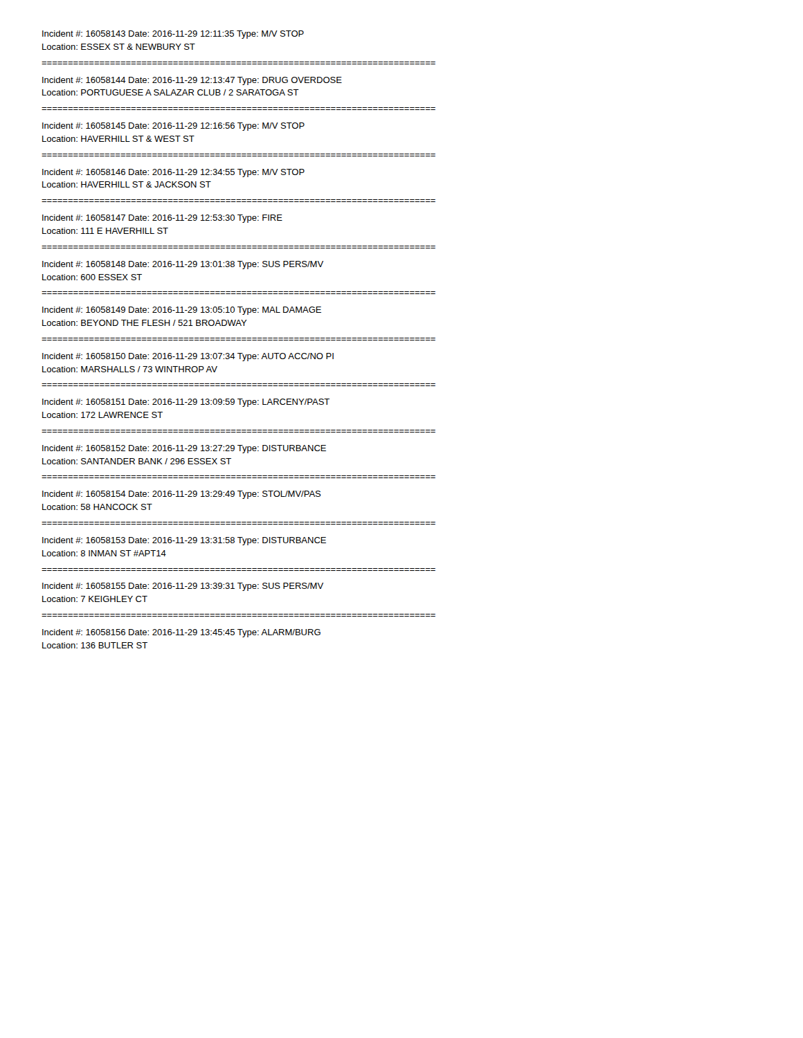Incident #: 16058143 Date: 2016-11-29 12:11:35 Type: M/V STOP
Location: ESSEX ST & NEWBURY ST
===========================================================================
Incident #: 16058144 Date: 2016-11-29 12:13:47 Type: DRUG OVERDOSE
Location: PORTUGUESE A SALAZAR CLUB / 2 SARATOGA ST
===========================================================================
Incident #: 16058145 Date: 2016-11-29 12:16:56 Type: M/V STOP
Location: HAVERHILL ST & WEST ST
===========================================================================
Incident #: 16058146 Date: 2016-11-29 12:34:55 Type: M/V STOP
Location: HAVERHILL ST & JACKSON ST
===========================================================================
Incident #: 16058147 Date: 2016-11-29 12:53:30 Type: FIRE
Location: 111 E HAVERHILL ST
===========================================================================
Incident #: 16058148 Date: 2016-11-29 13:01:38 Type: SUS PERS/MV
Location: 600 ESSEX ST
===========================================================================
Incident #: 16058149 Date: 2016-11-29 13:05:10 Type: MAL DAMAGE
Location: BEYOND THE FLESH / 521 BROADWAY
===========================================================================
Incident #: 16058150 Date: 2016-11-29 13:07:34 Type: AUTO ACC/NO PI
Location: MARSHALLS / 73 WINTHROP AV
===========================================================================
Incident #: 16058151 Date: 2016-11-29 13:09:59 Type: LARCENY/PAST
Location: 172 LAWRENCE ST
===========================================================================
Incident #: 16058152 Date: 2016-11-29 13:27:29 Type: DISTURBANCE
Location: SANTANDER BANK / 296 ESSEX ST
===========================================================================
Incident #: 16058154 Date: 2016-11-29 13:29:49 Type: STOL/MV/PAS
Location: 58 HANCOCK ST
===========================================================================
Incident #: 16058153 Date: 2016-11-29 13:31:58 Type: DISTURBANCE
Location: 8 INMAN ST #APT14
===========================================================================
Incident #: 16058155 Date: 2016-11-29 13:39:31 Type: SUS PERS/MV
Location: 7 KEIGHLEY CT
===========================================================================
Incident #: 16058156 Date: 2016-11-29 13:45:45 Type: ALARM/BURG
Location: 136 BUTLER ST